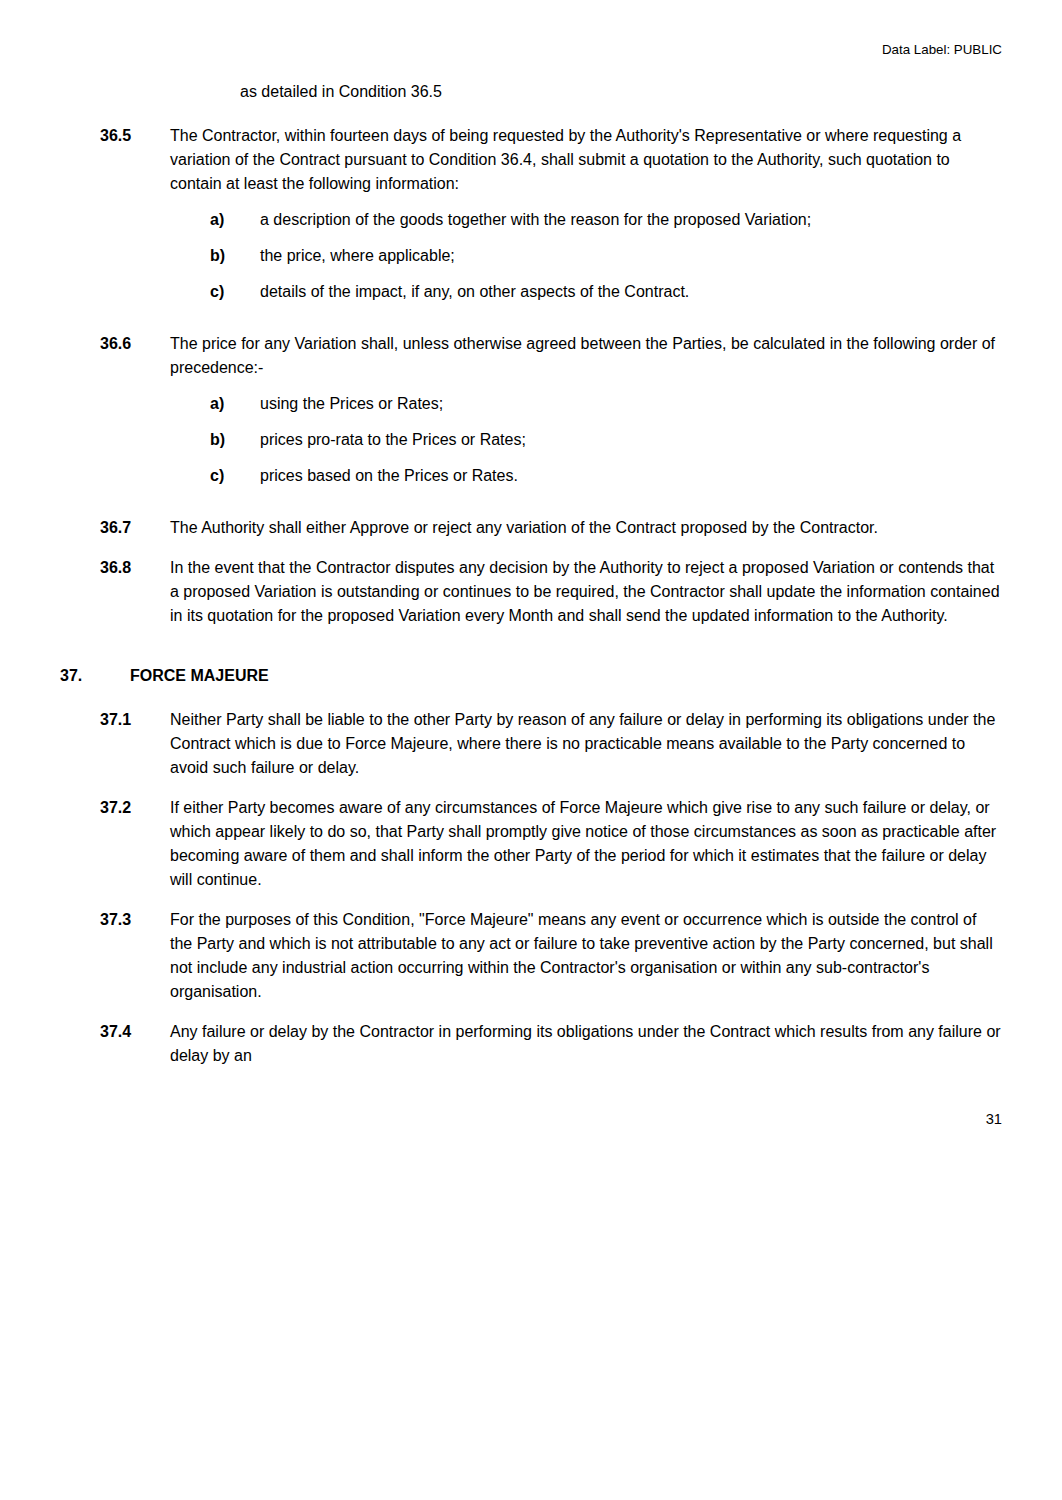Data Label: PUBLIC
as detailed in Condition 36.5
36.5
The Contractor, within fourteen days of being requested by the Authority's Representative or where requesting a variation of the Contract pursuant to Condition 36.4, shall submit a quotation to the Authority, such quotation to contain at least the following information:
a)
a description of the goods together with the reason for the proposed Variation;
b)
the price, where applicable;
c)
details of the impact, if any, on other aspects of the Contract.
36.6
The price for any Variation shall, unless otherwise agreed between the Parties, be calculated in the following order of precedence:-
a)
using the Prices or Rates;
b)
prices pro-rata to the Prices or Rates;
c)
prices based on the Prices or Rates.
36.7
The Authority shall either Approve or reject any variation of the Contract proposed by the Contractor.
36.8
In the event that the Contractor disputes any decision by the Authority to reject a proposed Variation or contends that a proposed Variation is outstanding or continues to be required, the Contractor shall update the information contained in its quotation for the proposed Variation every Month and shall send the updated information to the Authority.
37.
FORCE MAJEURE
37.1
Neither Party shall be liable to the other Party by reason of any failure or delay in performing its obligations under the Contract which is due to Force Majeure, where there is no practicable means available to the Party concerned to avoid such failure or delay.
37.2
If either Party becomes aware of any circumstances of Force Majeure which give rise to any such failure or delay, or which appear likely to do so, that Party shall promptly give notice of those circumstances as soon as practicable after becoming aware of them and shall inform the other Party of the period for which it estimates that the failure or delay will continue.
37.3
For the purposes of this Condition, "Force Majeure" means any event or occurrence which is outside the control of the Party and which is not attributable to any act or failure to take preventive action by the Party concerned, but shall not include any industrial action occurring within the Contractor's organisation or within any sub-contractor's organisation.
37.4
Any failure or delay by the Contractor in performing its obligations under the Contract which results from any failure or delay by an
31